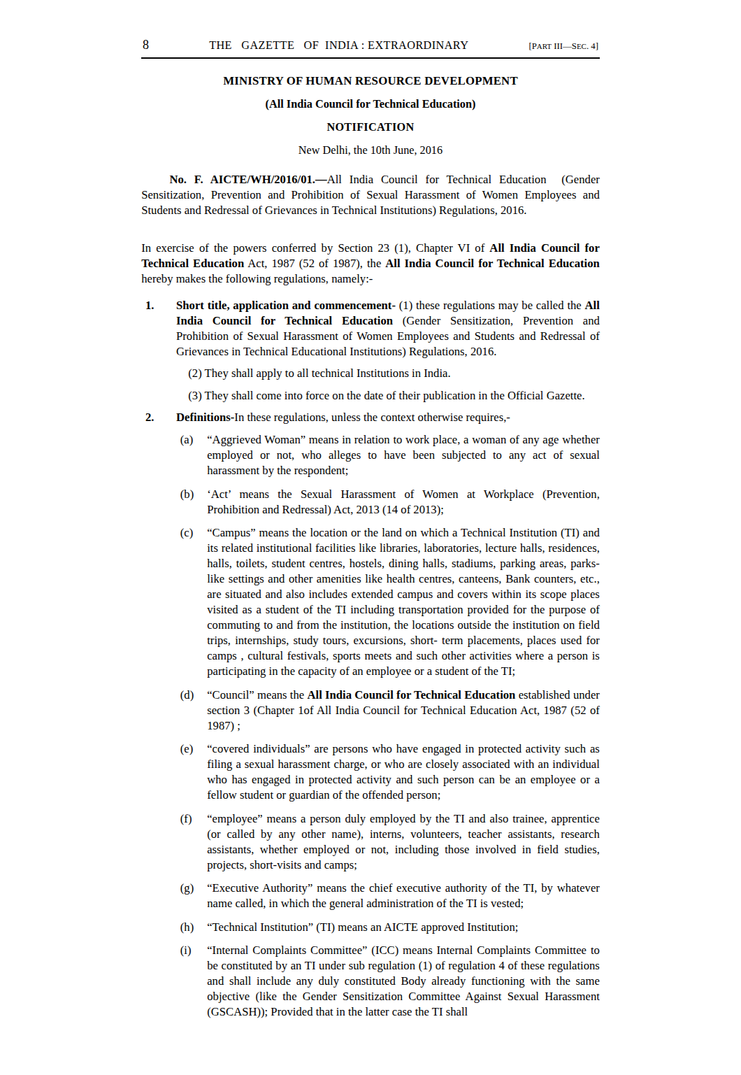8
THE GAZETTE OF INDIA : EXTRAORDINARY
[PART III—SEC. 4]
MINISTRY OF HUMAN RESOURCE DEVELOPMENT
(All India Council for Technical Education)
NOTIFICATION
New Delhi, the 10th June, 2016
No. F. AICTE/WH/2016/01.—All India Council for Technical Education (Gender Sensitization, Prevention and Prohibition of Sexual Harassment of Women Employees and Students and Redressal of Grievances in Technical Institutions) Regulations, 2016.
In exercise of the powers conferred by Section 23 (1), Chapter VI of All India Council for Technical Education Act, 1987 (52 of 1987), the All India Council for Technical Education hereby makes the following regulations, namely:-
1.
Short title, application and commencement- (1) these regulations may be called the All India Council for Technical Education (Gender Sensitization, Prevention and Prohibition of Sexual Harassment of Women Employees and Students and Redressal of Grievances in Technical Educational Institutions) Regulations, 2016.
(2) They shall apply to all technical Institutions in India.
(3) They shall come into force on the date of their publication in the Official Gazette.
2.
Definitions-In these regulations, unless the context otherwise requires,-
(a)“Aggrieved Woman” means in relation to work place, a woman of any age whether employed or not, who alleges to have been subjected to any act of sexual harassment by the respondent;
(b)‘Act’ means the Sexual Harassment of Women at Workplace (Prevention, Prohibition and Redressal) Act, 2013 (14 of 2013);
(c)“Campus” means the location or the land on which a Technical Institution (TI) and its related institutional facilities like libraries, laboratories, lecture halls, residences, halls, toilets, student centres, hostels, dining halls, stadiums, parking areas, parks-like settings and other amenities like health centres, canteens, Bank counters, etc., are situated and also includes extended campus and covers within its scope places visited as a student of the TI including transportation provided for the purpose of commuting to and from the institution, the locations outside the institution on field trips, internships, study tours, excursions, short- term placements, places used for camps , cultural festivals, sports meets and such other activities where a person is participating in the capacity of an employee or a student of the TI;
(d)“Council” means the All India Council for Technical Education established under section 3 (Chapter 1of All India Council for Technical Education Act, 1987 (52 of 1987) ;
(e)“covered individuals” are persons who have engaged in protected activity such as filing a sexual harassment charge, or who are closely associated with an individual who has engaged in protected activity and such person can be an employee or a fellow student or guardian of the offended person;
(f)“employee” means a person duly employed by the TI and also trainee, apprentice (or called by any other name), interns, volunteers, teacher assistants, research assistants, whether employed or not, including those involved in field studies, projects, short-visits and camps;
(g)“Executive Authority” means the chief executive authority of the TI, by whatever name called, in which the general administration of the TI is vested;
(h)“Technical Institution” (TI) means an AICTE approved Institution;
(i)“Internal Complaints Committee” (ICC) means Internal Complaints Committee to be constituted by an TI under sub regulation (1) of regulation 4 of these regulations and shall include any duly constituted Body already functioning with the same objective (like the Gender Sensitization Committee Against Sexual Harassment (GSCASH)); Provided that in the latter case the TI shall